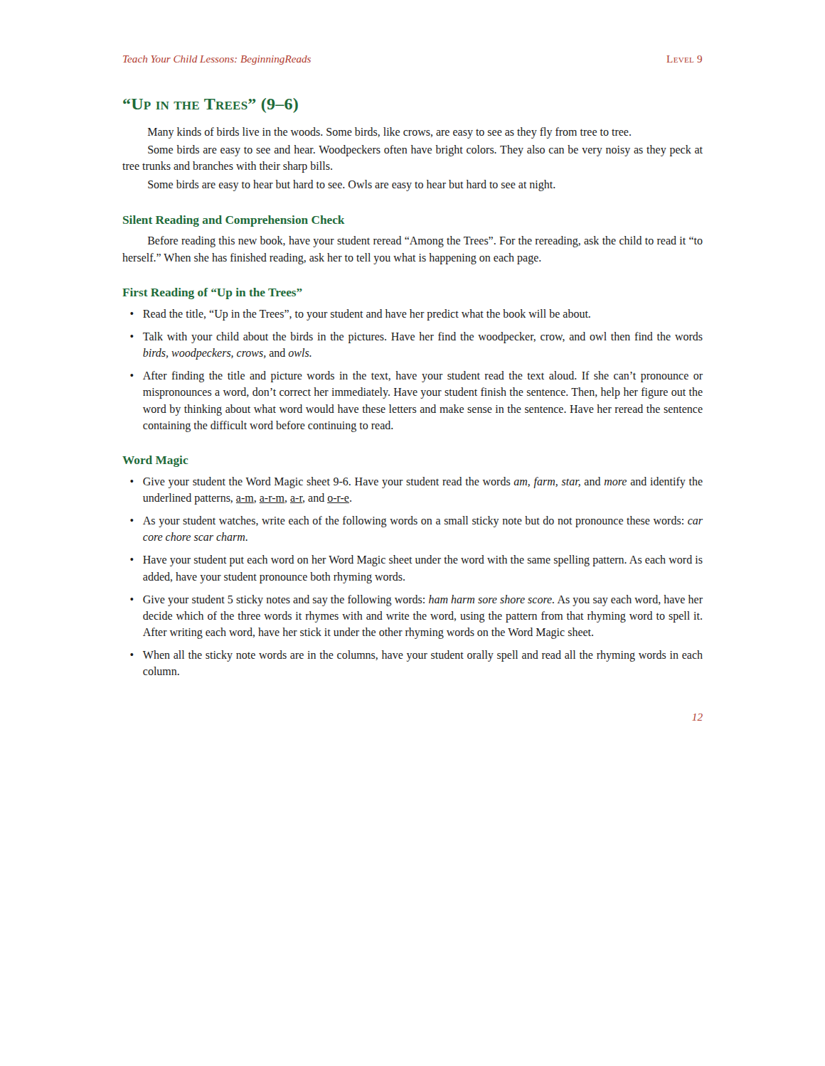Teach Your Child Lessons: BeginningReads Level 9
“Up in the Trees” (9–6)
Many kinds of birds live in the woods. Some birds, like crows, are easy to see as they fly from tree to tree.
Some birds are easy to see and hear. Woodpeckers often have bright colors. They also can be very noisy as they peck at tree trunks and branches with their sharp bills.
Some birds are easy to hear but hard to see. Owls are easy to hear but hard to see at night.
Silent Reading and Comprehension Check
Before reading this new book, have your student reread “Among the Trees”. For the rereading, ask the child to read it “to herself.” When she has finished reading, ask her to tell you what is happening on each page.
First Reading of “Up in the Trees”
Read the title, “Up in the Trees”, to your student and have her predict what the book will be about.
Talk with your child about the birds in the pictures. Have her find the woodpecker, crow, and owl then find the words birds, woodpeckers, crows, and owls.
After finding the title and picture words in the text, have your student read the text aloud. If she can’t pronounce or mispronounces a word, don’t correct her immediately. Have your student finish the sentence. Then, help her figure out the word by thinking about what word would have these letters and make sense in the sentence. Have her reread the sentence containing the difficult word before continuing to read.
Word Magic
Give your student the Word Magic sheet 9-6. Have your student read the words am, farm, star, and more and identify the underlined patterns, a-m, a-r-m, a-r, and o-r-e.
As your student watches, write each of the following words on a small sticky note but do not pronounce these words: car core chore scar charm.
Have your student put each word on her Word Magic sheet under the word with the same spelling pattern. As each word is added, have your student pronounce both rhyming words.
Give your student 5 sticky notes and say the following words: ham harm sore shore score. As you say each word, have her decide which of the three words it rhymes with and write the word, using the pattern from that rhyming word to spell it. After writing each word, have her stick it under the other rhyming words on the Word Magic sheet.
When all the sticky note words are in the columns, have your student orally spell and read all the rhyming words in each column.
12